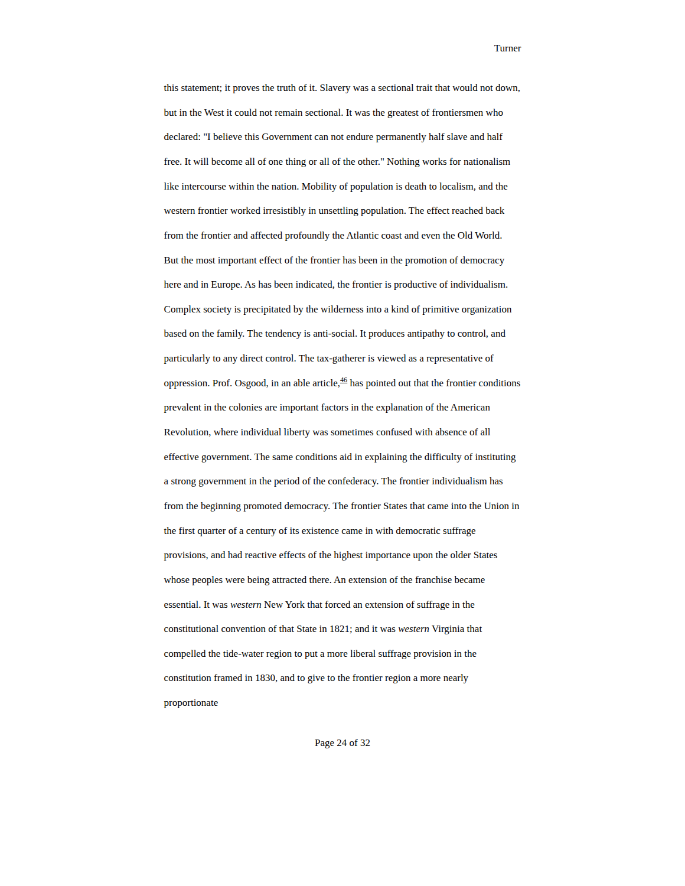Turner
this statement; it proves the truth of it. Slavery was a sectional trait that would not down, but in the West it could not remain sectional. It was the greatest of frontiersmen who declared: "I believe this Government can not endure permanently half slave and half free. It will become all of one thing or all of the other." Nothing works for nationalism like intercourse within the nation. Mobility of population is death to localism, and the western frontier worked irresistibly in unsettling population. The effect reached back from the frontier and affected profoundly the Atlantic coast and even the Old World.
But the most important effect of the frontier has been in the promotion of democracy here and in Europe. As has been indicated, the frontier is productive of individualism. Complex society is precipitated by the wilderness into a kind of primitive organization based on the family. The tendency is anti-social. It produces antipathy to control, and particularly to any direct control. The tax-gatherer is viewed as a representative of oppression. Prof. Osgood, in an able article,46 has pointed out that the frontier conditions prevalent in the colonies are important factors in the explanation of the American Revolution, where individual liberty was sometimes confused with absence of all effective government. The same conditions aid in explaining the difficulty of instituting a strong government in the period of the confederacy. The frontier individualism has from the beginning promoted democracy. The frontier States that came into the Union in the first quarter of a century of its existence came in with democratic suffrage provisions, and had reactive effects of the highest importance upon the older States whose peoples were being attracted there. An extension of the franchise became essential. It was western New York that forced an extension of suffrage in the constitutional convention of that State in 1821; and it was western Virginia that compelled the tide-water region to put a more liberal suffrage provision in the constitution framed in 1830, and to give to the frontier region a more nearly proportionate
Page 24 of 32